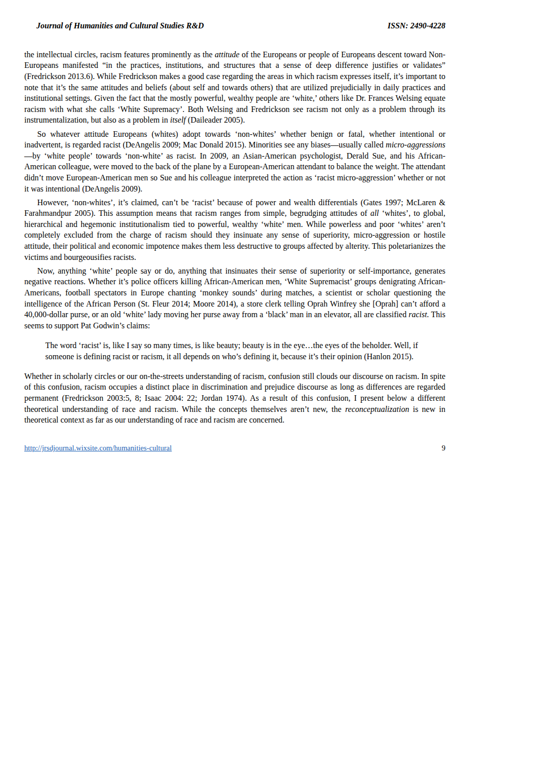Journal of Humanities and Cultural Studies R&D ISSN: 2490-4228
the intellectual circles, racism features prominently as the attitude of the Europeans or people of Europeans descent toward Non-Europeans manifested “in the practices, institutions, and structures that a sense of deep difference justifies or validates” (Fredrickson 2013.6). While Fredrickson makes a good case regarding the areas in which racism expresses itself, it’s important to note that it’s the same attitudes and beliefs (about self and towards others) that are utilized prejudicially in daily practices and institutional settings. Given the fact that the mostly powerful, wealthy people are ‘white,’ others like Dr. Frances Welsing equate racism with what she calls ‘White Supremacy’. Both Welsing and Fredrickson see racism not only as a problem through its instrumentalization, but also as a problem in itself (Daileader 2005).
So whatever attitude Europeans (whites) adopt towards ‘non-whites’ whether benign or fatal, whether intentional or inadvertent, is regarded racist (DeAngelis 2009; Mac Donald 2015). Minorities see any biases—usually called micro-aggressions—by ‘white people’ towards ‘non-white’ as racist. In 2009, an Asian-American psychologist, Derald Sue, and his African-American colleague, were moved to the back of the plane by a European-American attendant to balance the weight. The attendant didn’t move European-American men so Sue and his colleague interpreted the action as ‘racist micro-aggression’ whether or not it was intentional (DeAngelis 2009).
However, ‘non-whites’, it’s claimed, can’t be ‘racist’ because of power and wealth differentials (Gates 1997; McLaren & Farahmandpur 2005). This assumption means that racism ranges from simple, begrudging attitudes of all ‘whites’, to global, hierarchical and hegemonic institutionalism tied to powerful, wealthy ‘white’ men. While powerless and poor ‘whites’ aren’t completely excluded from the charge of racism should they insinuate any sense of superiority, micro-aggression or hostile attitude, their political and economic impotence makes them less destructive to groups affected by alterity. This poletarianizes the victims and bourgeousifies racists.
Now, anything ‘white’ people say or do, anything that insinuates their sense of superiority or self-importance, generates negative reactions. Whether it’s police officers killing African-American men, ‘White Supremacist’ groups denigrating African-Americans, football spectators in Europe chanting ‘monkey sounds’ during matches, a scientist or scholar questioning the intelligence of the African Person (St. Fleur 2014; Moore 2014), a store clerk telling Oprah Winfrey she [Oprah] can’t afford a 40,000-dollar purse, or an old ‘white’ lady moving her purse away from a ‘black’ man in an elevator, all are classified racist. This seems to support Pat Godwin’s claims:
The word ‘racist’ is, like I say so many times, is like beauty; beauty is in the eye…the eyes of the beholder. Well, if someone is defining racist or racism, it all depends on who’s defining it, because it’s their opinion (Hanlon 2015).
Whether in scholarly circles or our on-the-streets understanding of racism, confusion still clouds our discourse on racism. In spite of this confusion, racism occupies a distinct place in discrimination and prejudice discourse as long as differences are regarded permanent (Fredrickson 2003:5, 8; Isaac 2004: 22; Jordan 1974). As a result of this confusion, I present below a different theoretical understanding of race and racism. While the concepts themselves aren’t new, the reconceptualization is new in theoretical context as far as our understanding of race and racism are concerned.
http://jrsdjournal.wixsite.com/humanities-cultural 9